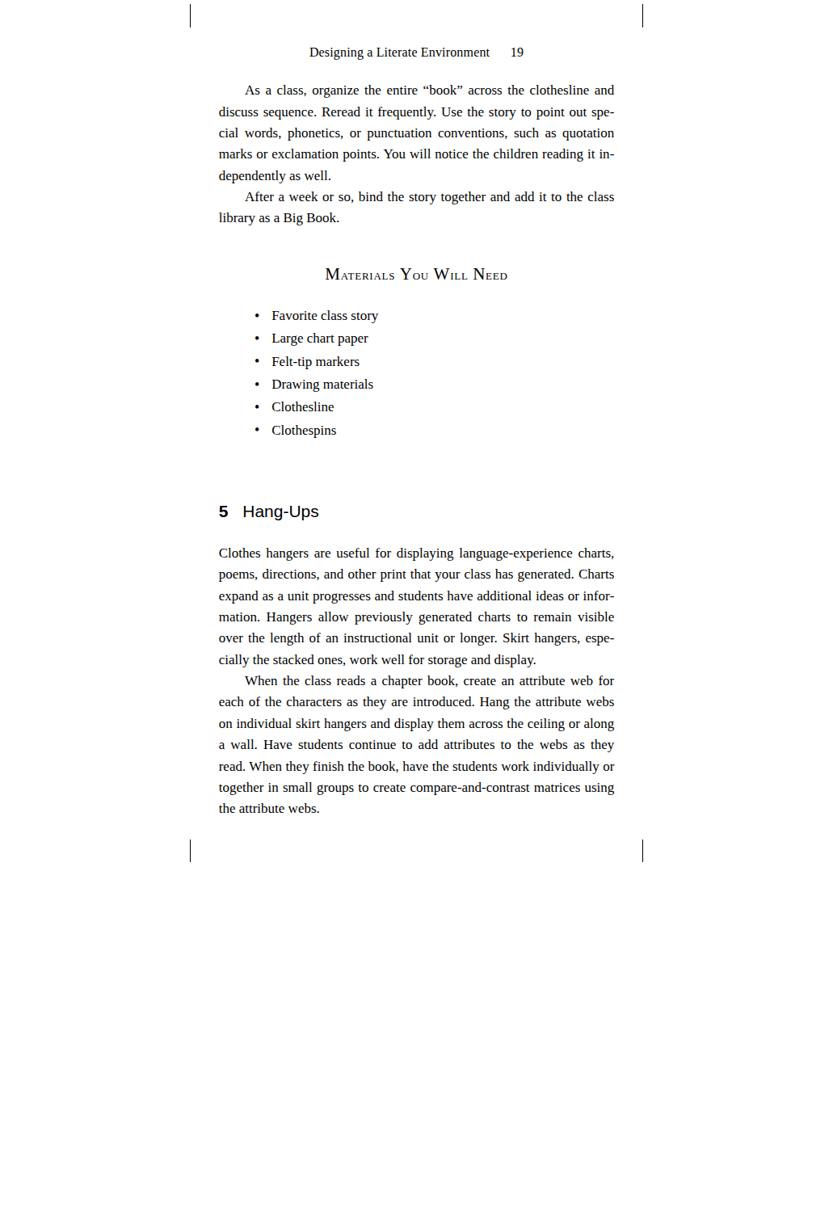Designing a Literate Environment19
As a class, organize the entire “book” across the clothesline and discuss sequence. Reread it frequently. Use the story to point out special words, phonetics, or punctuation conventions, such as quotation marks or exclamation points. You will notice the children reading it independently as well.
After a week or so, bind the story together and add it to the class library as a Big Book.
Materials You Will Need
Favorite class story
Large chart paper
Felt-tip markers
Drawing materials
Clothesline
Clothespins
5 Hang-Ups
Clothes hangers are useful for displaying language-experience charts, poems, directions, and other print that your class has generated. Charts expand as a unit progresses and students have additional ideas or information. Hangers allow previously generated charts to remain visible over the length of an instructional unit or longer. Skirt hangers, especially the stacked ones, work well for storage and display.
When the class reads a chapter book, create an attribute web for each of the characters as they are introduced. Hang the attribute webs on individual skirt hangers and display them across the ceiling or along a wall. Have students continue to add attributes to the webs as they read. When they finish the book, have the students work individually or together in small groups to create compare-and-contrast matrices using the attribute webs.